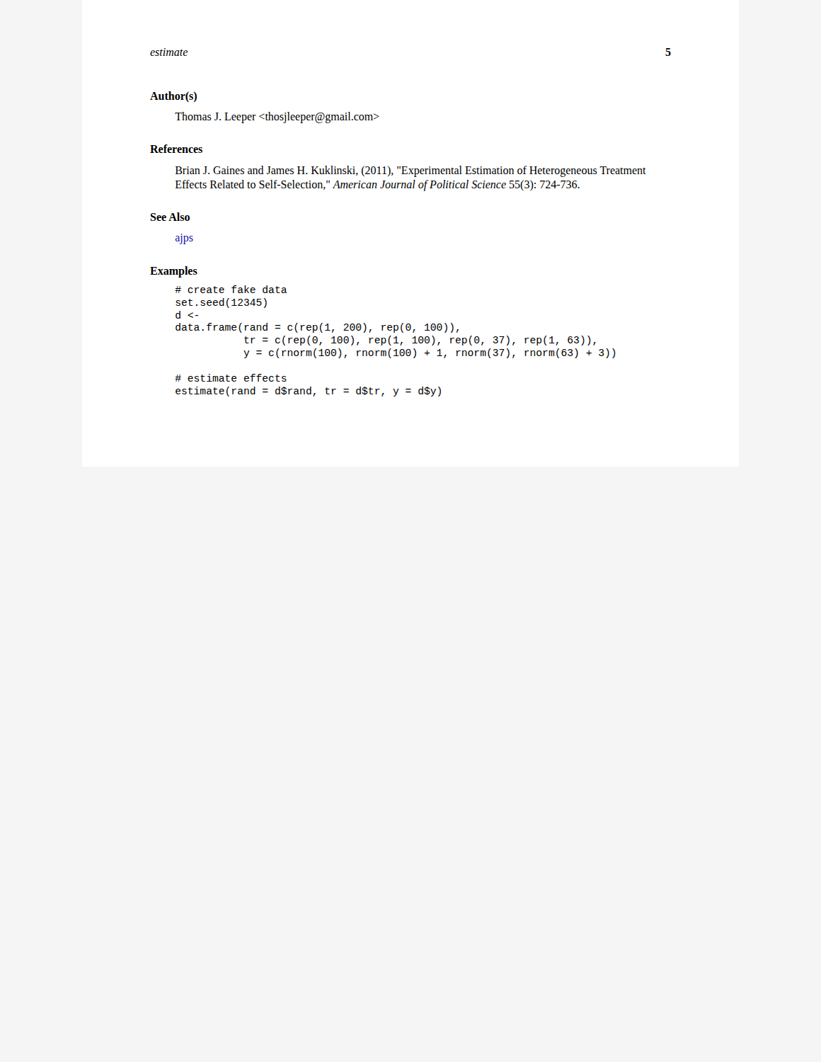estimate 5
Author(s)
Thomas J. Leeper <thosjleeper@gmail.com>
References
Brian J. Gaines and James H. Kuklinski, (2011), "Experimental Estimation of Heterogeneous Treatment Effects Related to Self-Selection," American Journal of Political Science 55(3): 724-736.
See Also
ajps
Examples
# create fake data
set.seed(12345)
d <-
data.frame(rand = c(rep(1, 200), rep(0, 100)),
           tr = c(rep(0, 100), rep(1, 100), rep(0, 37), rep(1, 63)),
           y = c(rnorm(100), rnorm(100) + 1, rnorm(37), rnorm(63) + 3))

# estimate effects
estimate(rand = d$rand, tr = d$tr, y = d$y)